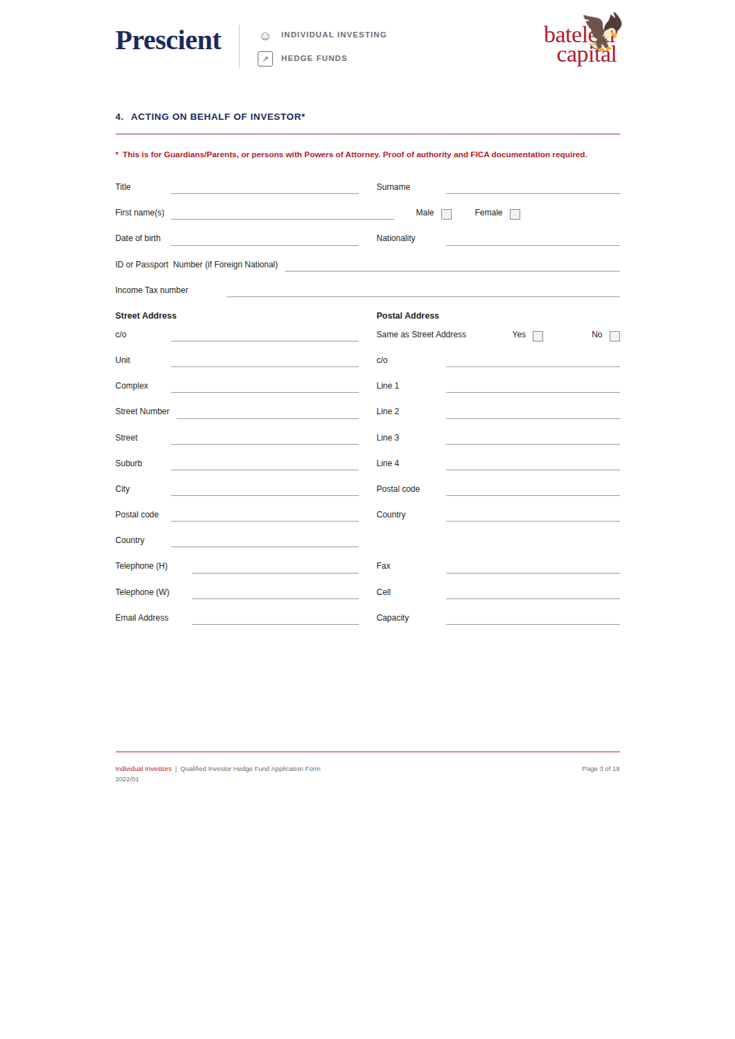Prescient
☺ INDIVIDUAL INVESTING
↗ HEDGE FUNDS
🦅 bateleur capital
4. ACTING ON BEHALF OF INVESTOR*
*This is for Guardians/Parents, or persons with Powers of Attorney. Proof of authority and FICA documentation required.
Title
Surname
First name(s)
Male Female
Date of birth
Nationality
ID or Passport Number (if Foreign National)
Income Tax number
Street Address
Postal Address
c/o
Same as Street Address Yes No
Unit
c/o
Complex
Line 1
Street Number
Line 2
Street
Line 3
Suburb
Line 4
City
Postal code
Postal code
Country
Country
Telephone (H)
Fax
Telephone (W)
Cell
Email Address
Capacity
Individual Investors|Qualified Investor Hedge Fund Application Form 2022/01
Page 3 of 19